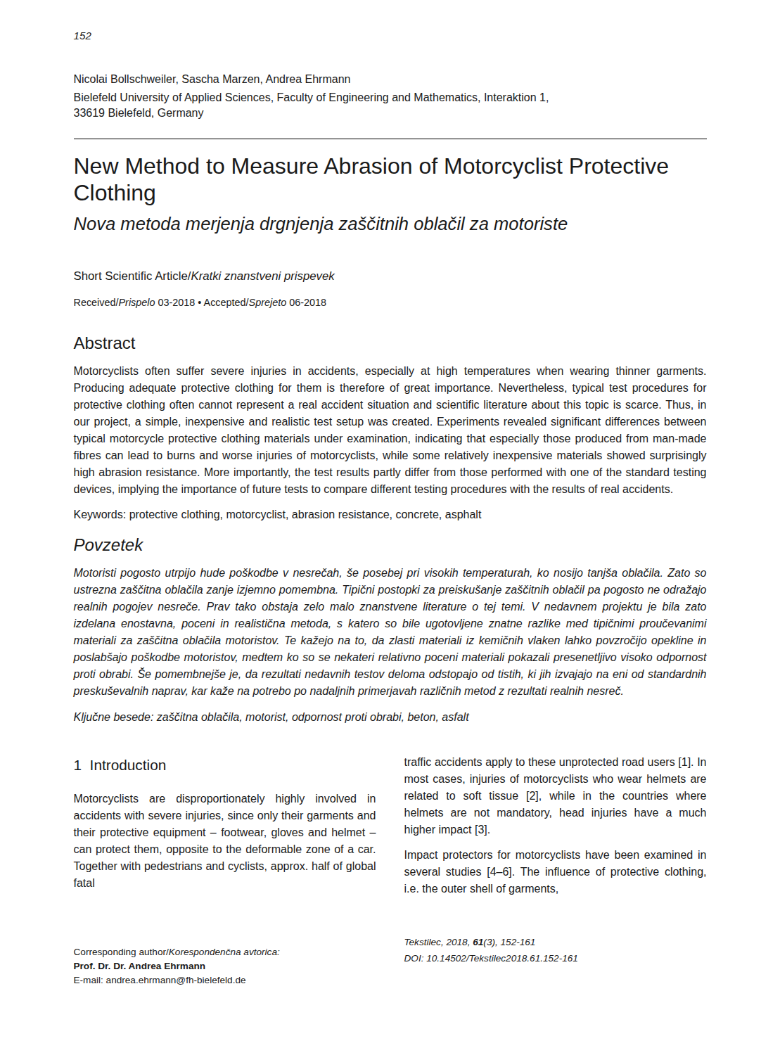152
Nicolai Bollschweiler, Sascha Marzen, Andrea Ehrmann
Bielefeld University of Applied Sciences, Faculty of Engineering and Mathematics, Interaktion 1,
33619 Bielefeld, Germany
New Method to Measure Abrasion of Motorcyclist Protective Clothing
Nova metoda merjenja drgnjenja zaščitnih oblačil za motoriste
Short Scientific Article/Kratki znanstveni prispevek
Received/Prispelo 03-2018 • Accepted/Sprejeto 06-2018
Abstract
Motorcyclists often suffer severe injuries in accidents, especially at high temperatures when wearing thinner garments. Producing adequate protective clothing for them is therefore of great importance. Nevertheless, typical test procedures for protective clothing often cannot represent a real accident situation and scientific literature about this topic is scarce. Thus, in our project, a simple, inexpensive and realistic test setup was created. Experiments revealed significant differences between typical motorcycle protective clothing materials under examination, indicating that especially those produced from man-made fibres can lead to burns and worse injuries of motorcyclists, while some relatively inexpensive materials showed surprisingly high abrasion resistance. More importantly, the test results partly differ from those performed with one of the standard testing devices, implying the importance of future tests to compare different testing procedures with the results of real accidents.
Keywords: protective clothing, motorcyclist, abrasion resistance, concrete, asphalt
Povzetek
Motoristi pogosto utrpijo hude poškodbe v nesrečah, še posebej pri visokih temperaturah, ko nosijo tanjša oblačila. Zato so ustrezna zaščitna oblačila zanje izjemno pomembna. Tipični postopki za preiskušanje zaščitnih oblačil pa pogosto ne odražajo realnih pogojev nesreče. Prav tako obstaja zelo malo znanstvene literature o tej temi. V nedavnem projektu je bila zato izdelana enostavna, poceni in realistična metoda, s katero so bile ugotovljene znatne razlike med tipičnimi proučevanimi materiali za zaščitna oblačila motoristov. Te kažejo na to, da zlasti materiali iz kemičnih vlaken lahko povzročijo opekline in poslabšajo poškodbe motoristov, medtem ko so se nekateri relativno poceni materiali pokazali presenetljivo visoko odpornost proti obrabi. Še pomembnejše je, da rezultati nedavnih testov deloma odstopajo od tistih, ki jih izvajajo na eni od standardnih preskuševalnih naprav, kar kaže na potrebo po nadaljnih primerjavah različnih metod z rezultati realnih nesreč.
Ključne besede: zaščitna oblačila, motorist, odpornost proti obrabi, beton, asfalt
1 Introduction
Motorcyclists are disproportionately highly involved in accidents with severe injuries, since only their garments and their protective equipment – footwear, gloves and helmet – can protect them, opposite to the deformable zone of a car. Together with pedestrians and cyclists, approx. half of global fatal
traffic accidents apply to these unprotected road users [1]. In most cases, injuries of motorcyclists who wear helmets are related to soft tissue [2], while in the countries where helmets are not mandatory, head injuries have a much higher impact [3].
Impact protectors for motorcyclists have been examined in several studies [4–6]. The influence of protective clothing, i.e. the outer shell of garments,
Corresponding author/Korespondenčna avtorica:
Prof. Dr. Dr. Andrea Ehrmann
E-mail: andrea.ehrmann@fh-bielefeld.de
Tekstilec, 2018, 61(3), 152-161
DOI: 10.14502/Tekstilec2018.61.152-161